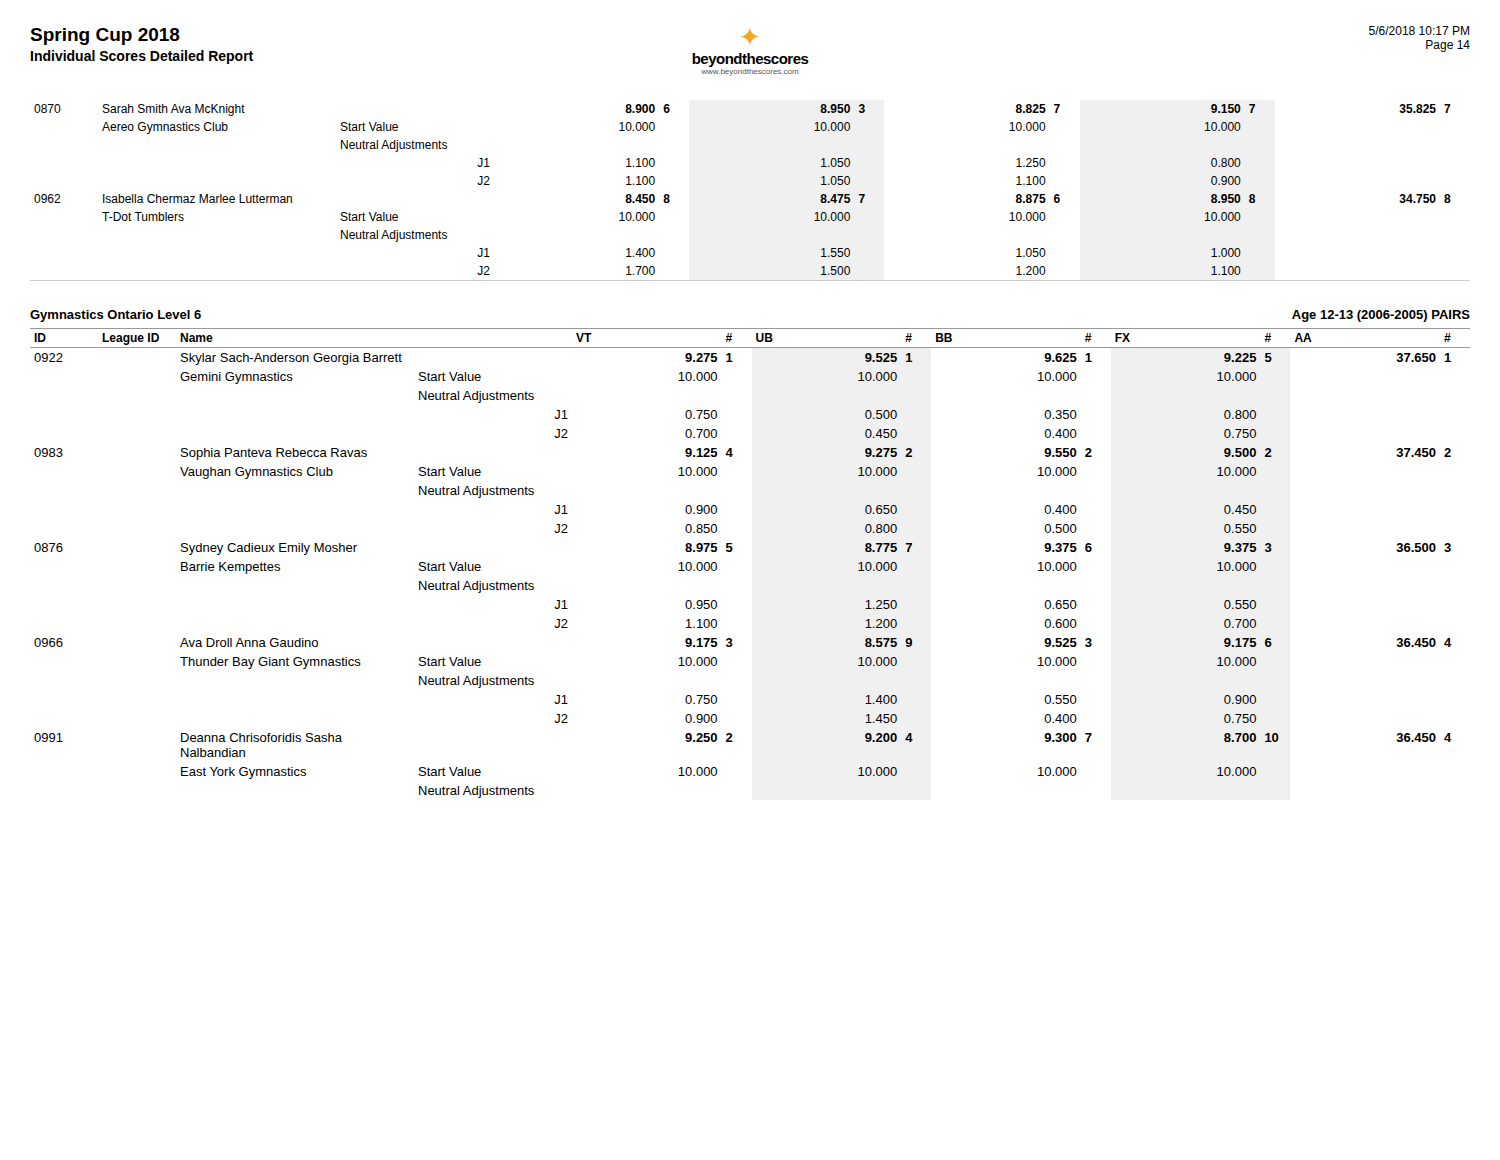Spring Cup 2018
Individual Scores Detailed Report
✦
beyondthescores
www.beyondthescores.com
5/6/2018 10:17 PM
Page 14
| 0870 | Sarah Smith Ava McKnight | | 8.900 | 6 | 8.950 | 3 | 8.825 | 7 | 9.150 | 7 | 35.825 | 7 |
| | Aereo Gymnastics Club | Start Value | 10.000 | | 10.000 | | 10.000 | | 10.000 | | | |
| | | Neutral Adjustments | | | | | | | | | | |
| | | J1 | 1.100 | | 1.050 | | 1.250 | | 0.800 | | | |
| | | J2 | 1.100 | | 1.050 | | 1.100 | | 0.900 | | | |
| 0962 | Isabella Chermaz Marlee Lutterman | | 8.450 | 8 | 8.475 | 7 | 8.875 | 6 | 8.950 | 8 | 34.750 | 8 |
| | T-Dot Tumblers | Start Value | 10.000 | | 10.000 | | 10.000 | | 10.000 | | | |
| | | Neutral Adjustments | | | | | | | | | | |
| | | J1 | 1.400 | | 1.550 | | 1.050 | | 1.000 | | | |
| | | J2 | 1.700 | | 1.500 | | 1.200 | | 1.100 | | | |
Gymnastics Ontario Level 6 Age 12-13 (2006-2005) PAIRS
| ID | League ID | Name | | VT | # | UB | # | BB | # | FX | # | AA | # |
| --- | --- | --- | --- | --- | --- | --- | --- | --- | --- | --- | --- | --- | --- |
| 0922 | | Skylar Sach-Anderson Georgia Barrett | | 9.275 | 1 | 9.525 | 1 | 9.625 | 1 | 9.225 | 5 | 37.650 | 1 |
| | | Gemini Gymnastics | Start Value | 10.000 | | 10.000 | | 10.000 | | 10.000 | | | |
| | | | Neutral Adjustments | | | | | | | | | | |
| | | | J1 | 0.750 | | 0.500 | | 0.350 | | 0.800 | | | |
| | | | J2 | 0.700 | | 0.450 | | 0.400 | | 0.750 | | | |
| 0983 | | Sophia Panteva Rebecca Ravas | | 9.125 | 4 | 9.275 | 2 | 9.550 | 2 | 9.500 | 2 | 37.450 | 2 |
| | | Vaughan Gymnastics Club | Start Value | 10.000 | | 10.000 | | 10.000 | | 10.000 | | | |
| | | | Neutral Adjustments | | | | | | | | | | |
| | | | J1 | 0.900 | | 0.650 | | 0.400 | | 0.450 | | | |
| | | | J2 | 0.850 | | 0.800 | | 0.500 | | 0.550 | | | |
| 0876 | | Sydney Cadieux Emily Mosher | | 8.975 | 5 | 8.775 | 7 | 9.375 | 6 | 9.375 | 3 | 36.500 | 3 |
| | | Barrie Kempettes | Start Value | 10.000 | | 10.000 | | 10.000 | | 10.000 | | | |
| | | | Neutral Adjustments | | | | | | | | | | |
| | | | J1 | 0.950 | | 1.250 | | 0.650 | | 0.550 | | | |
| | | | J2 | 1.100 | | 1.200 | | 0.600 | | 0.700 | | | |
| 0966 | | Ava Droll Anna Gaudino | | 9.175 | 3 | 8.575 | 9 | 9.525 | 3 | 9.175 | 6 | 36.450 | 4 |
| | | Thunder Bay Giant Gymnastics | Start Value | 10.000 | | 10.000 | | 10.000 | | 10.000 | | | |
| | | | Neutral Adjustments | | | | | | | | | | |
| | | | J1 | 0.750 | | 1.400 | | 0.550 | | 0.900 | | | |
| | | | J2 | 0.900 | | 1.450 | | 0.400 | | 0.750 | | | |
| 0991 | | Deanna Chrisoforidis Sasha Nalbandian | | 9.250 | 2 | 9.200 | 4 | 9.300 | 7 | 8.700 | 10 | 36.450 | 4 |
| | | East York Gymnastics | Start Value | 10.000 | | 10.000 | | 10.000 | | 10.000 | | | |
| | | | Neutral Adjustments | | | | | | | | | | |